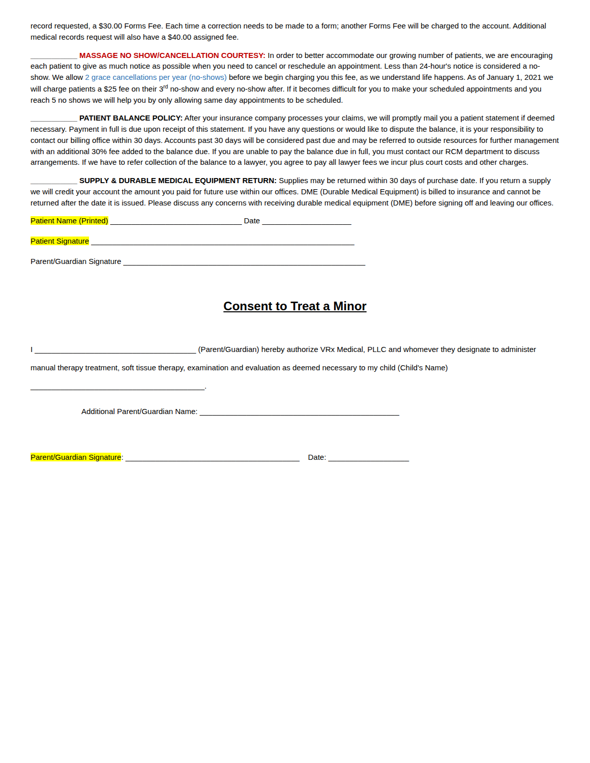record requested, a $30.00 Forms Fee. Each time a correction needs to be made to a form; another Forms Fee will be charged to the account. Additional medical records request will also have a $40.00 assigned fee.
___________ MASSAGE NO SHOW/CANCELLATION COURTESY: In order to better accommodate our growing number of patients, we are encouraging each patient to give as much notice as possible when you need to cancel or reschedule an appointment. Less than 24-hour's notice is considered a no-show. We allow 2 grace cancellations per year (no-shows) before we begin charging you this fee, as we understand life happens. As of January 1, 2021 we will charge patients a $25 fee on their 3rd no-show and every no-show after. If it becomes difficult for you to make your scheduled appointments and you reach 5 no shows we will help you by only allowing same day appointments to be scheduled.
___________ PATIENT BALANCE POLICY: After your insurance company processes your claims, we will promptly mail you a patient statement if deemed necessary. Payment in full is due upon receipt of this statement. If you have any questions or would like to dispute the balance, it is your responsibility to contact our billing office within 30 days. Accounts past 30 days will be considered past due and may be referred to outside resources for further management with an additional 30% fee added to the balance due. If you are unable to pay the balance due in full, you must contact our RCM department to discuss arrangements. If we have to refer collection of the balance to a lawyer, you agree to pay all lawyer fees we incur plus court costs and other charges.
___________ SUPPLY & DURABLE MEDICAL EQUIPMENT RETURN: Supplies may be returned within 30 days of purchase date. If you return a supply we will credit your account the amount you paid for future use within our offices. DME (Durable Medical Equipment) is billed to insurance and cannot be returned after the date it is issued. Please discuss any concerns with receiving durable medical equipment (DME) before signing off and leaving our offices.
Patient Name (Printed) _______________________________ Date _____________________
Patient Signature ______________________________________________________________
Parent/Guardian Signature _________________________________________________________
Consent to Treat a Minor
I ______________________________________ (Parent/Guardian) hereby authorize VRx Medical, PLLC and whomever they designate to administer manual therapy treatment, soft tissue therapy, examination and evaluation as deemed necessary to my child (Child's Name) _________________________________________.
Additional Parent/Guardian Name: _______________________________________________
Parent/Guardian Signature: _________________________________________ Date: ___________________